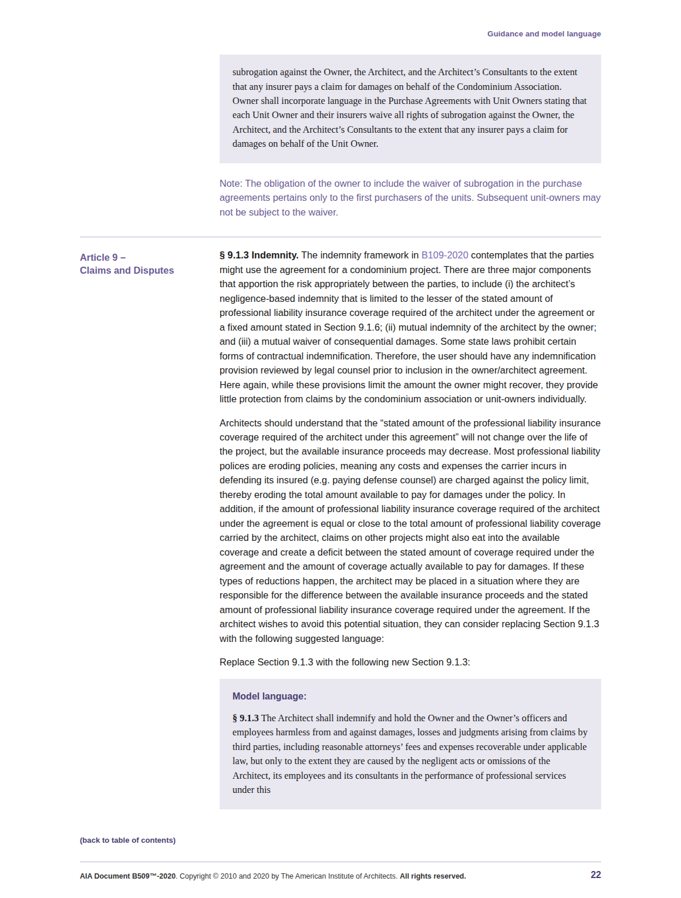Guidance and model language
subrogation against the Owner, the Architect, and the Architect’s Consultants to the extent that any insurer pays a claim for damages on behalf of the Condominium Association. Owner shall incorporate language in the Purchase Agreements with Unit Owners stating that each Unit Owner and their insurers waive all rights of subrogation against the Owner, the Architect, and the Architect’s Consultants to the extent that any insurer pays a claim for damages on behalf of the Unit Owner.
Note: The obligation of the owner to include the waiver of subrogation in the purchase agreements pertains only to the first purchasers of the units. Subsequent unit-owners may not be subject to the waiver.
Article 9 –
Claims and Disputes
§ 9.1.3 Indemnity. The indemnity framework in B109-2020 contemplates that the parties might use the agreement for a condominium project. There are three major components that apportion the risk appropriately between the parties, to include (i) the architect’s negligence-based indemnity that is limited to the lesser of the stated amount of professional liability insurance coverage required of the architect under the agreement or a fixed amount stated in Section 9.1.6; (ii) mutual indemnity of the architect by the owner; and (iii) a mutual waiver of consequential damages. Some state laws prohibit certain forms of contractual indemnification. Therefore, the user should have any indemnification provision reviewed by legal counsel prior to inclusion in the owner/architect agreement. Here again, while these provisions limit the amount the owner might recover, they provide little protection from claims by the condominium association or unit-owners individually.
Architects should understand that the “stated amount of the professional liability insurance coverage required of the architect under this agreement” will not change over the life of the project, but the available insurance proceeds may decrease. Most professional liability polices are eroding policies, meaning any costs and expenses the carrier incurs in defending its insured (e.g. paying defense counsel) are charged against the policy limit, thereby eroding the total amount available to pay for damages under the policy. In addition, if the amount of professional liability insurance coverage required of the architect under the agreement is equal or close to the total amount of professional liability coverage carried by the architect, claims on other projects might also eat into the available coverage and create a deficit between the stated amount of coverage required under the agreement and the amount of coverage actually available to pay for damages. If these types of reductions happen, the architect may be placed in a situation where they are responsible for the difference between the available insurance proceeds and the stated amount of professional liability insurance coverage required under the agreement. If the architect wishes to avoid this potential situation, they can consider replacing Section 9.1.3 with the following suggested language:
Replace Section 9.1.3 with the following new Section 9.1.3:
Model language:
§ 9.1.3 The Architect shall indemnify and hold the Owner and the Owner’s officers and employees harmless from and against damages, losses and judgments arising from claims by third parties, including reasonable attorneys’ fees and expenses recoverable under applicable law, but only to the extent they are caused by the negligent acts or omissions of the Architect, its employees and its consultants in the performance of professional services under this
(back to table of contents)
AIA Document B509™-2020. Copyright © 2010 and 2020 by The American Institute of Architects. All rights reserved.
22